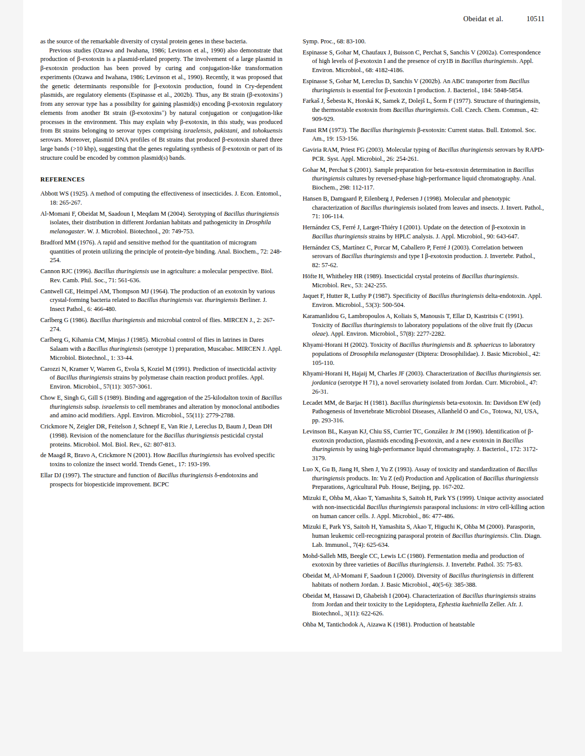Obeidat et al. 10511
as the source of the remarkable diversity of crystal protein genes in these bacteria.
Previous studies (Ozawa and Iwahana, 1986; Levinson et al., 1990) also demonstrate that production of β-exotoxin is a plasmid-related property. The involvement of a large plasmid in β-exotoxin production has been proved by curing and conjugation-like transformation experiments (Ozawa and Iwahana, 1986; Levinson et al., 1990). Recently, it was proposed that the genetic determinants responsible for β-exotoxin production, found in Cry-dependent plasmids, are regulatory elements (Espinasse et al., 2002b). Thus, any Bt strain (β-exotoxins-) from any serovar type has a possibility for gaining plasmid(s) encoding β-exotoxin regulatory elements from another Bt strain (β-exotoxins+) by natural conjugation or conjugation-like processes in the environment. This may explain why β-exotoxin, in this study, was produced from Bt strains belonging to serovar types comprising israelensis, pakistani, and tohokuensis serovars. Moreover, plasmid DNA profiles of Bt strains that produced β-exotoxin shared three large bands (>10 kbp), suggesting that the genes regulating synthesis of β-exotoxin or part of its structure could be encoded by common plasmid(s) bands.
REFERENCES
Abbott WS (1925). A method of computing the effectiveness of insecticides. J. Econ. Entomol., 18: 265-267.
Al-Momani F, Obeidat M, Saadoun I, Meqdam M (2004). Serotyping of Bacillus thuringiensis isolates, their distribution in different Jordanian habitats and pathogenicity in Drosphila melanogaster. W. J. Microbiol. Biotechnol., 20: 749-753.
Bradford MM (1976). A rapid and sensitive method for the quantitation of microgram quantities of protein utilizing the principle of protein-dye binding. Anal. Biochem., 72: 248-254.
Cannon RJC (1996). Bacillus thuringiensis use in agriculture: a molecular perspective. Biol. Rev. Camb. Phil. Soc., 71: 561-636.
Cantwell GE, Heimpel AM, Thompson MJ (1964). The production of an exotoxin by various crystal-forming bacteria related to Bacillus thuringiensis var. thuringiensis Berliner. J. Insect Pathol., 6: 466-480.
Carlberg G (1986). Bacillus thuringiensis and microbial control of flies. MIRCEN J., 2: 267-274.
Carlberg G, Kihamia CM, Minjas J (1985). Microbial control of flies in latrines in Dares Salaam with a Bacillus thuringiensis (serotype 1) preparation, Muscabac. MIRCEN J. Appl. Microbiol. Biotechnol., 1: 33-44.
Carozzi N, Kramer V, Warren G, Evola S, Koziel M (1991). Prediction of insecticidal activity of Bacillus thuringiensis strains by polymerase chain reaction product profiles. Appl. Environ. Microbiol., 57(11): 3057-3061.
Chow E, Singh G, Gill S (1989). Binding and aggregation of the 25-kilodalton toxin of Bacillus thuringiensis subsp. israelensis to cell membranes and alteration by monoclonal antibodies and amino acid modifiers. Appl. Environ. Microbiol., 55(11): 2779-2788.
Crickmore N, Zeigler DR, Feitelson J, Schnepf E, Van Rie J, Lereclus D, Baum J, Dean DH (1998). Revision of the nomenclature for the Bacillus thuringiensis pesticidal crystal proteins. Microbiol. Mol. Biol. Rev., 62: 807-813.
de Maagd R, Bravo A, Crickmore N (2001). How Bacillus thuringiensis has evolved specific toxins to colonize the insect world. Trends Genet., 17: 193-199.
Ellar DJ (1997). The structure and function of Bacillus thuringiensis δ-endotoxins and prospects for biopesticide improvement. BCPC
Symp. Proc., 68: 83-100.
Espinasse S, Gohar M, Chaufaux J, Buisson C, Perchat S, Sanchis V (2002a). Correspondence of high levels of β-exotoxin I and the presence of cry1B in Bacillus thuringiensis. Appl. Environ. Microbiol., 68: 4182-4186.
Espinasse S, Gohar M, Lereclus D, Sanchis V (2002b). An ABC transporter from Bacillus thuringiensis is essential for β-exotoxin I production. J. Bacteriol., 184: 5848-5854.
Farkaš J, Šebesta K, Horská K, Samek Z, Dolejš L, Šorm F (1977). Structure of thuringiensin, the thermostable exotoxin from Bacillus thuringiensis. Coll. Czech. Chem. Commun., 42: 909-929.
Faust RM (1973). The Bacillus thuringiensis β-exotoxin: Current status. Bull. Entomol. Soc. Am., 19: 153-156.
Gaviria RAM, Priest FG (2003). Molecular typing of Bacillus thuringiensis serovars by RAPD-PCR. Syst. Appl. Microbiol., 26: 254-261.
Gohar M, Perchat S (2001). Sample preparation for beta-exotoxin determination in Bacillus thuringiensis cultures by reversed-phase high-performance liquid chromatography. Anal. Biochem., 298: 112-117.
Hansen B, Damgaard P, Eilenberg J, Pedersen J (1998). Molecular and phenotypic characterization of Bacillus thuringiensis isolated from leaves and insects. J. Invert. Pathol., 71: 106-114.
Hernández CS, Ferré J, Larget-Thiéry I (2001). Update on the detection of β-exotoxin in Bacillus thuringiensis strains by HPLC analysis. J. Appl. Microbiol., 90: 643-647.
Hernández CS, Martínez C, Porcar M, Caballero P, Ferré J (2003). Correlation between serovars of Bacillus thuringiensis and type I β-exotoxin production. J. Invertebr. Pathol., 82: 57-62.
Höfte H, Whitheley HR (1989). Insecticidal crystal proteins of Bacillus thuringiensis. Microbiol. Rev., 53: 242-255.
Jaquet F, Hutter R, Luthy P (1987). Specificity of Bacillus thuringiensis delta-endotoxin. Appl. Environ. Microbiol., 53(3): 500-504.
Karamanlidou G, Lambropoulos A, Koliais S, Manousis T, Ellar D, Kastritsis C (1991). Toxicity of Bacillus thuringiensis to laboratory populations of the olive fruit fly (Dacus oleae). Appl. Environ. Microbiol., 57(8): 2277-2282.
Khyami-Horani H (2002). Toxicity of Bacillus thuringiensis and B. sphaericus to laboratory populations of Drosophila melanogaster (Diptera: Drosophilidae). J. Basic Microbiol., 42: 105-110.
Khyami-Horani H, Hajaij M, Charles JF (2003). Characterization of Bacillus thuringiensis ser. jordanica (serotype H 71), a novel serovariety isolated from Jordan. Curr. Microbiol., 47: 26-31.
Lecadet MM, de Barjac H (1981). Bacillus thuringiensis beta-exotoxin. In: Davidson EW (ed) Pathogenesis of Invertebrate Microbiol Diseases, Allanheld O and Co., Totowa, NJ, USA, pp. 293-316.
Levinson BL, Kasyan KJ, Chiu SS, Currier TC, González Jr JM (1990). Identification of β-exotoxin production, plasmids encoding β-exotoxin, and a new exotoxin in Bacillus thuringiensis by using high-performance liquid chromatography. J. Bacteriol., 172: 3172-3179.
Luo X, Gu B, Jiang H, Shen J, Yu Z (1993). Assay of toxicity and standardization of Bacillus thuringiensis products. In: Yu Z (ed) Production and Application of Bacillus thuringiensis Preparations, Agricultural Pub. House, Beijing, pp. 167-202.
Mizuki E, Ohba M, Akao T, Yamashita S, Saitoh H, Park YS (1999). Unique activity associated with non-insecticidal Bacillus thuringiensis parasporal inclusions: in vitro cell-killing action on human cancer cells. J. Appl. Microbiol., 86: 477-486.
Mizuki E, Park YS, Saitoh H, Yamashita S, Akao T, Higuchi K, Ohba M (2000). Parasporin, human leukemic cell-recognizing parasporal protein of Bacillus thuringiensis. Clin. Diagn. Lab. Immunol., 7(4): 625-634.
Mohd-Salleh MB, Beegle CC, Lewis LC (1980). Fermentation media and production of exotoxin by three varieties of Bacillus thuringiensis. J. Invertebr. Pathol. 35: 75-83.
Obeidat M, Al-Momani F, Saadoun I (2000). Diversity of Bacillus thuringiensis in different habitats of nothern Jordan. J. Basic Microbiol., 40(5-6): 385-388.
Obeidat M, Hassawi D, Ghabeish I (2004). Characterization of Bacillus thuringiensis strains from Jordan and their toxicity to the Lepidoptera, Ephestia kuehniella Zeller. Afr. J. Biotechnol., 3(11): 622-626.
Ohba M, Tantichodok A, Aizawa K (1981). Production of heatstable